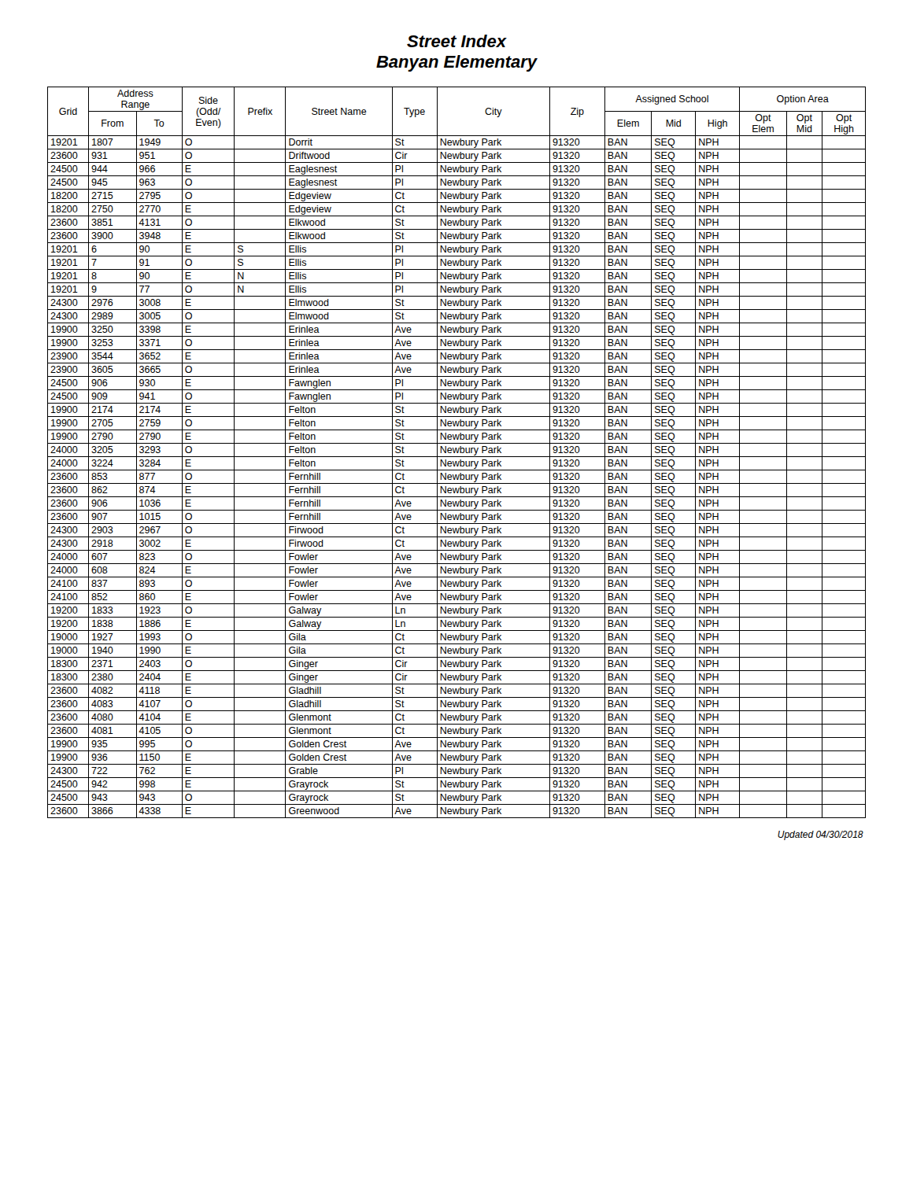Street Index
Banyan Elementary
| Grid | Address Range | Side (Odd/ Even) | Prefix | Street Name | Type | City | Zip | Assigned School | Option Area |
| --- | --- | --- | --- | --- | --- | --- | --- | --- | --- |
| From | To | Elem | Mid | High | Opt Elem | Opt Mid | Opt High |
| 19201 | 1807 | 1949 | O | | Dorrit | St | Newbury Park | 91320 | BAN | SEQ | NPH | | | |
| 23600 | 931 | 951 | O | | Driftwood | Cir | Newbury Park | 91320 | BAN | SEQ | NPH | | | |
| 24500 | 944 | 966 | E | | Eaglesnest | Pl | Newbury Park | 91320 | BAN | SEQ | NPH | | | |
| 24500 | 945 | 963 | O | | Eaglesnest | Pl | Newbury Park | 91320 | BAN | SEQ | NPH | | | |
| 18200 | 2715 | 2795 | O | | Edgeview | Ct | Newbury Park | 91320 | BAN | SEQ | NPH | | | |
| 18200 | 2750 | 2770 | E | | Edgeview | Ct | Newbury Park | 91320 | BAN | SEQ | NPH | | | |
| 23600 | 3851 | 4131 | O | | Elkwood | St | Newbury Park | 91320 | BAN | SEQ | NPH | | | |
| 23600 | 3900 | 3948 | E | | Elkwood | St | Newbury Park | 91320 | BAN | SEQ | NPH | | | |
| 19201 | 6 | 90 | E | S | Ellis | Pl | Newbury Park | 91320 | BAN | SEQ | NPH | | | |
| 19201 | 7 | 91 | O | S | Ellis | Pl | Newbury Park | 91320 | BAN | SEQ | NPH | | | |
| 19201 | 8 | 90 | E | N | Ellis | Pl | Newbury Park | 91320 | BAN | SEQ | NPH | | | |
| 19201 | 9 | 77 | O | N | Ellis | Pl | Newbury Park | 91320 | BAN | SEQ | NPH | | | |
| 24300 | 2976 | 3008 | E | | Elmwood | St | Newbury Park | 91320 | BAN | SEQ | NPH | | | |
| 24300 | 2989 | 3005 | O | | Elmwood | St | Newbury Park | 91320 | BAN | SEQ | NPH | | | |
| 19900 | 3250 | 3398 | E | | Erinlea | Ave | Newbury Park | 91320 | BAN | SEQ | NPH | | | |
| 19900 | 3253 | 3371 | O | | Erinlea | Ave | Newbury Park | 91320 | BAN | SEQ | NPH | | | |
| 23900 | 3544 | 3652 | E | | Erinlea | Ave | Newbury Park | 91320 | BAN | SEQ | NPH | | | |
| 23900 | 3605 | 3665 | O | | Erinlea | Ave | Newbury Park | 91320 | BAN | SEQ | NPH | | | |
| 24500 | 906 | 930 | E | | Fawnglen | Pl | Newbury Park | 91320 | BAN | SEQ | NPH | | | |
| 24500 | 909 | 941 | O | | Fawnglen | Pl | Newbury Park | 91320 | BAN | SEQ | NPH | | | |
| 19900 | 2174 | 2174 | E | | Felton | St | Newbury Park | 91320 | BAN | SEQ | NPH | | | |
| 19900 | 2705 | 2759 | O | | Felton | St | Newbury Park | 91320 | BAN | SEQ | NPH | | | |
| 19900 | 2790 | 2790 | E | | Felton | St | Newbury Park | 91320 | BAN | SEQ | NPH | | | |
| 24000 | 3205 | 3293 | O | | Felton | St | Newbury Park | 91320 | BAN | SEQ | NPH | | | |
| 24000 | 3224 | 3284 | E | | Felton | St | Newbury Park | 91320 | BAN | SEQ | NPH | | | |
| 23600 | 853 | 877 | O | | Fernhill | Ct | Newbury Park | 91320 | BAN | SEQ | NPH | | | |
| 23600 | 862 | 874 | E | | Fernhill | Ct | Newbury Park | 91320 | BAN | SEQ | NPH | | | |
| 23600 | 906 | 1036 | E | | Fernhill | Ave | Newbury Park | 91320 | BAN | SEQ | NPH | | | |
| 23600 | 907 | 1015 | O | | Fernhill | Ave | Newbury Park | 91320 | BAN | SEQ | NPH | | | |
| 24300 | 2903 | 2967 | O | | Firwood | Ct | Newbury Park | 91320 | BAN | SEQ | NPH | | | |
| 24300 | 2918 | 3002 | E | | Firwood | Ct | Newbury Park | 91320 | BAN | SEQ | NPH | | | |
| 24000 | 607 | 823 | O | | Fowler | Ave | Newbury Park | 91320 | BAN | SEQ | NPH | | | |
| 24000 | 608 | 824 | E | | Fowler | Ave | Newbury Park | 91320 | BAN | SEQ | NPH | | | |
| 24100 | 837 | 893 | O | | Fowler | Ave | Newbury Park | 91320 | BAN | SEQ | NPH | | | |
| 24100 | 852 | 860 | E | | Fowler | Ave | Newbury Park | 91320 | BAN | SEQ | NPH | | | |
| 19200 | 1833 | 1923 | O | | Galway | Ln | Newbury Park | 91320 | BAN | SEQ | NPH | | | |
| 19200 | 1838 | 1886 | E | | Galway | Ln | Newbury Park | 91320 | BAN | SEQ | NPH | | | |
| 19000 | 1927 | 1993 | O | | Gila | Ct | Newbury Park | 91320 | BAN | SEQ | NPH | | | |
| 19000 | 1940 | 1990 | E | | Gila | Ct | Newbury Park | 91320 | BAN | SEQ | NPH | | | |
| 18300 | 2371 | 2403 | O | | Ginger | Cir | Newbury Park | 91320 | BAN | SEQ | NPH | | | |
| 18300 | 2380 | 2404 | E | | Ginger | Cir | Newbury Park | 91320 | BAN | SEQ | NPH | | | |
| 23600 | 4082 | 4118 | E | | Gladhill | St | Newbury Park | 91320 | BAN | SEQ | NPH | | | |
| 23600 | 4083 | 4107 | O | | Gladhill | St | Newbury Park | 91320 | BAN | SEQ | NPH | | | |
| 23600 | 4080 | 4104 | E | | Glenmont | Ct | Newbury Park | 91320 | BAN | SEQ | NPH | | | |
| 23600 | 4081 | 4105 | O | | Glenmont | Ct | Newbury Park | 91320 | BAN | SEQ | NPH | | | |
| 19900 | 935 | 995 | O | | Golden Crest | Ave | Newbury Park | 91320 | BAN | SEQ | NPH | | | |
| 19900 | 936 | 1150 | E | | Golden Crest | Ave | Newbury Park | 91320 | BAN | SEQ | NPH | | | |
| 24300 | 722 | 762 | E | | Grable | Pl | Newbury Park | 91320 | BAN | SEQ | NPH | | | |
| 24500 | 942 | 998 | E | | Grayrock | St | Newbury Park | 91320 | BAN | SEQ | NPH | | | |
| 24500 | 943 | 943 | O | | Grayrock | St | Newbury Park | 91320 | BAN | SEQ | NPH | | | |
| 23600 | 3866 | 4338 | E | | Greenwood | Ave | Newbury Park | 91320 | BAN | SEQ | NPH | | | |
| Updated 04/30/2018 |